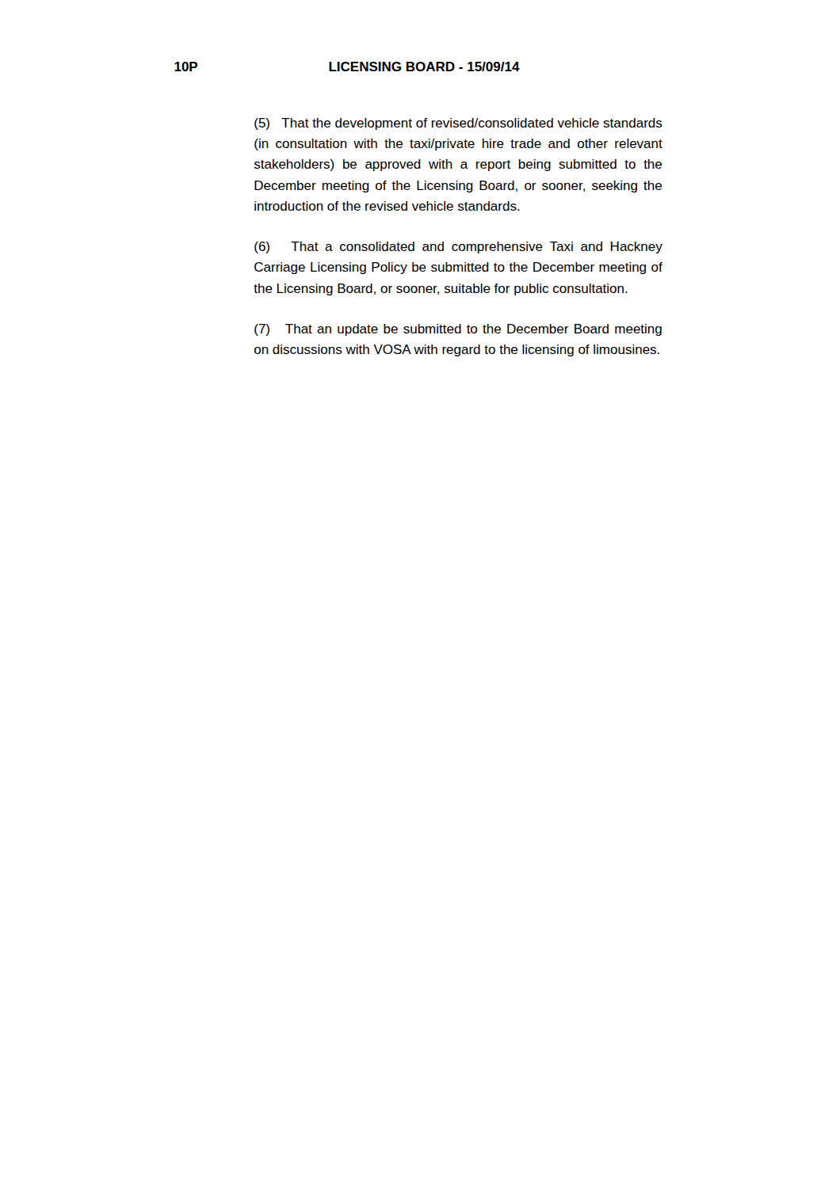10P LICENSING BOARD - 15/09/14
(5) That the development of revised/consolidated vehicle standards (in consultation with the taxi/private hire trade and other relevant stakeholders) be approved with a report being submitted to the December meeting of the Licensing Board, or sooner, seeking the introduction of the revised vehicle standards.
(6) That a consolidated and comprehensive Taxi and Hackney Carriage Licensing Policy be submitted to the December meeting of the Licensing Board, or sooner, suitable for public consultation.
(7) That an update be submitted to the December Board meeting on discussions with VOSA with regard to the licensing of limousines.